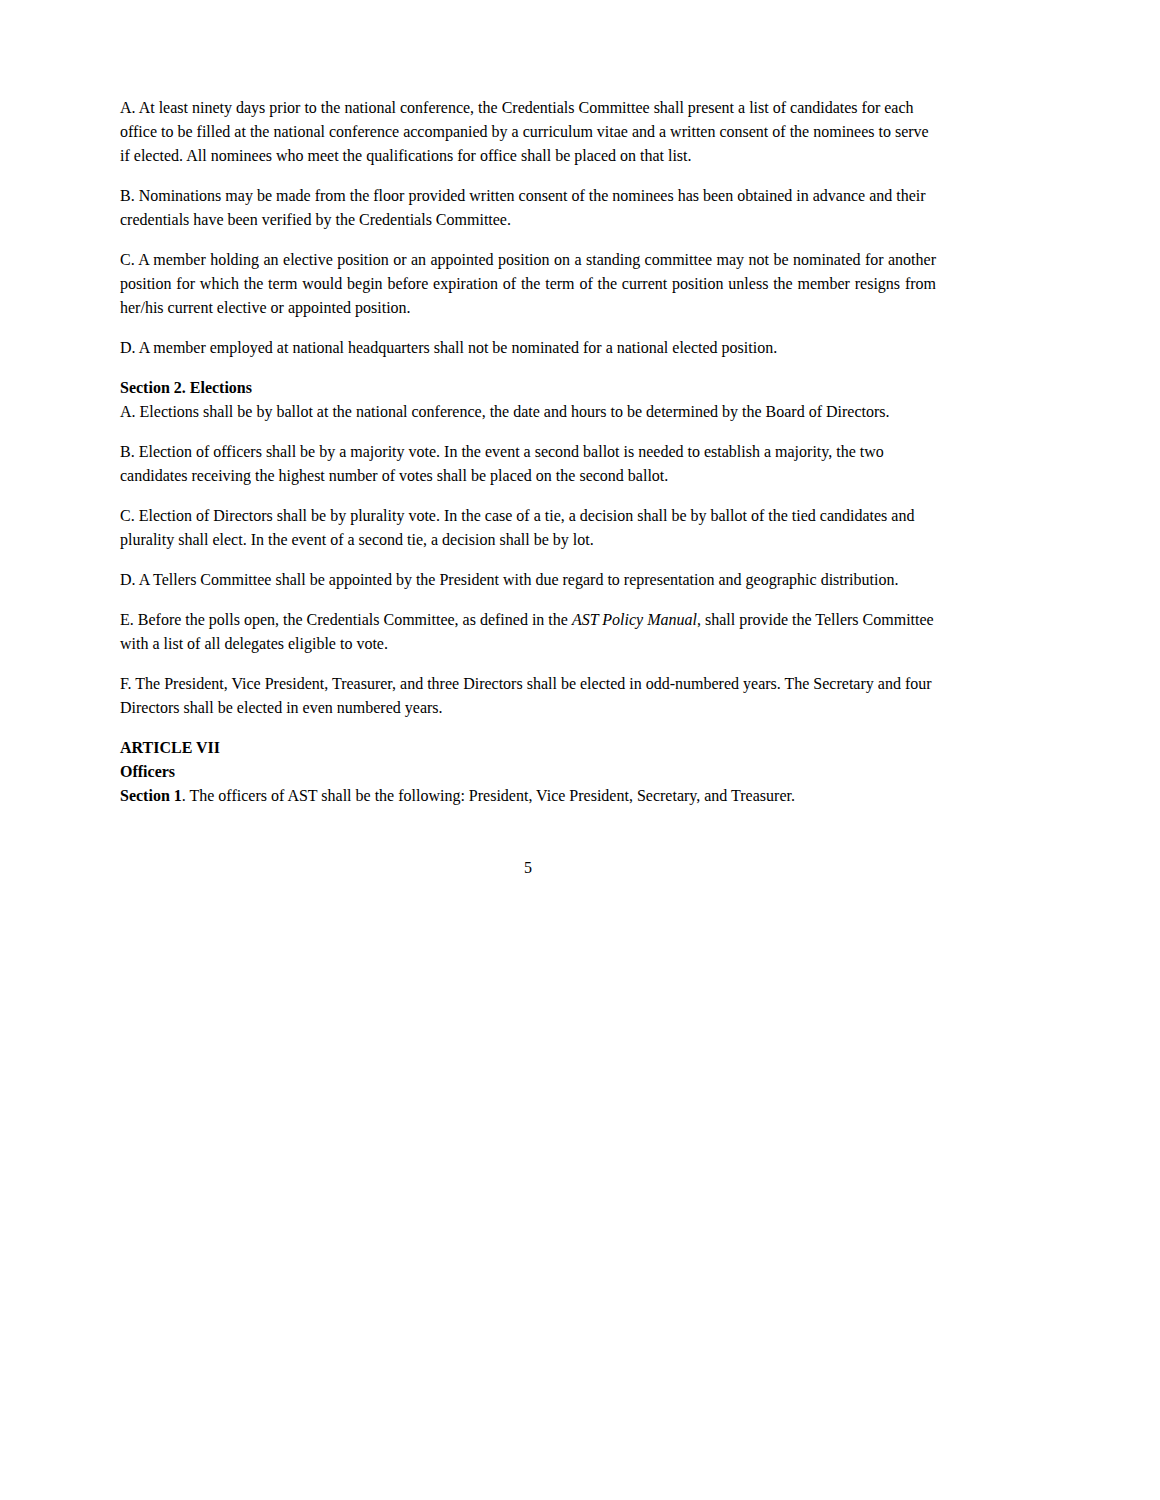A. At least ninety days prior to the national conference, the Credentials Committee shall present a list of candidates for each office to be filled at the national conference accompanied by a curriculum vitae and a written consent of the nominees to serve if elected. All nominees who meet the qualifications for office shall be placed on that list.
B. Nominations may be made from the floor provided written consent of the nominees has been obtained in advance and their credentials have been verified by the Credentials Committee.
C. A member holding an elective position or an appointed position on a standing committee may not be nominated for another position for which the term would begin before expiration of the term of the current position unless the member resigns from her/his current elective or appointed position.
D. A member employed at national headquarters shall not be nominated for a national elected position.
Section 2. Elections
A. Elections shall be by ballot at the national conference, the date and hours to be determined by the Board of Directors.
B. Election of officers shall be by a majority vote. In the event a second ballot is needed to establish a majority, the two candidates receiving the highest number of votes shall be placed on the second ballot.
C. Election of Directors shall be by plurality vote. In the case of a tie, a decision shall be by ballot of the tied candidates and plurality shall elect. In the event of a second tie, a decision shall be by lot.
D. A Tellers Committee shall be appointed by the President with due regard to representation and geographic distribution.
E. Before the polls open, the Credentials Committee, as defined in the AST Policy Manual, shall provide the Tellers Committee with a list of all delegates eligible to vote.
F. The President, Vice President, Treasurer, and three Directors shall be elected in odd-numbered years. The Secretary and four Directors shall be elected in even numbered years.
ARTICLE VII
Officers
Section 1. The officers of AST shall be the following: President, Vice President, Secretary, and Treasurer.
5